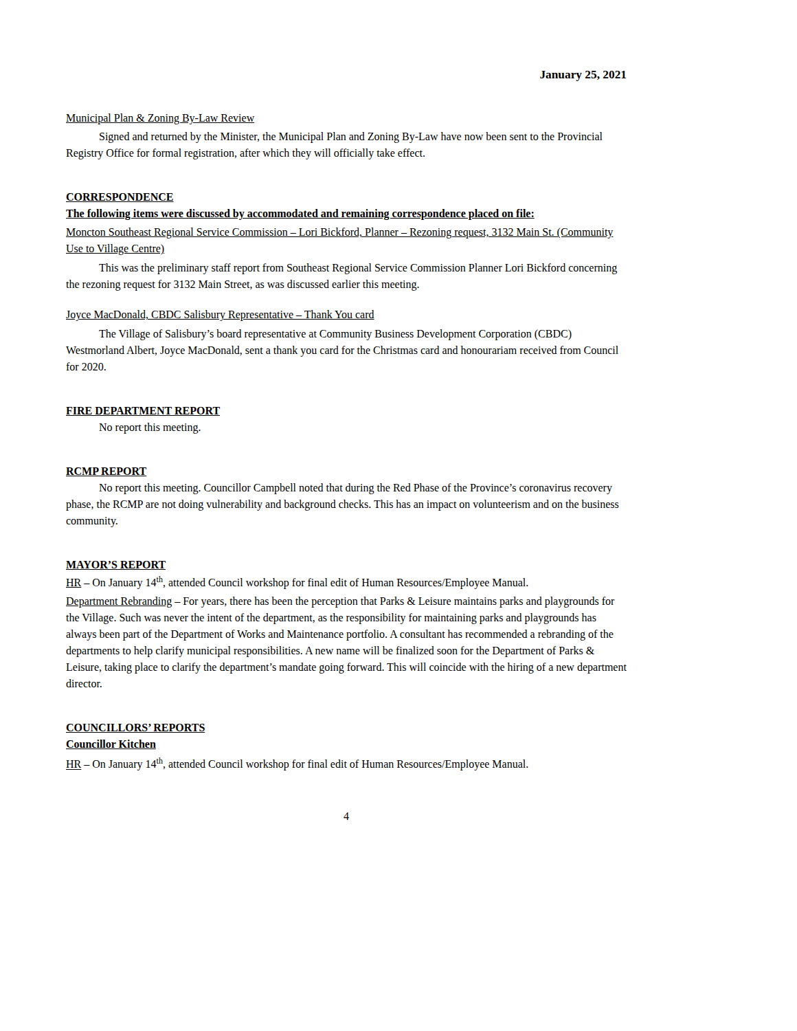January 25, 2021
Municipal Plan & Zoning By-Law Review
Signed and returned by the Minister, the Municipal Plan and Zoning By-Law have now been sent to the Provincial Registry Office for formal registration, after which they will officially take effect.
Correspondence
The following items were discussed by accommodated and remaining correspondence placed on file:
Moncton Southeast Regional Service Commission – Lori Bickford, Planner – Rezoning request, 3132 Main St. (Community Use to Village Centre)
This was the preliminary staff report from Southeast Regional Service Commission Planner Lori Bickford concerning the rezoning request for 3132 Main Street, as was discussed earlier this meeting.
Joyce MacDonald, CBDC Salisbury Representative – Thank You card
The Village of Salisbury’s board representative at Community Business Development Corporation (CBDC) Westmorland Albert, Joyce MacDonald, sent a thank you card for the Christmas card and honourariam received from Council for 2020.
Fire Department Report
No report this meeting.
RCMP Report
No report this meeting. Councillor Campbell noted that during the Red Phase of the Province’s coronavirus recovery phase, the RCMP are not doing vulnerability and background checks. This has an impact on volunteerism and on the business community.
Mayor’s Report
HR – On January 14th, attended Council workshop for final edit of Human Resources/Employee Manual.
Department Rebranding – For years, there has been the perception that Parks & Leisure maintains parks and playgrounds for the Village. Such was never the intent of the department, as the responsibility for maintaining parks and playgrounds has always been part of the Department of Works and Maintenance portfolio. A consultant has recommended a rebranding of the departments to help clarify municipal responsibilities. A new name will be finalized soon for the Department of Parks & Leisure, taking place to clarify the department’s mandate going forward. This will coincide with the hiring of a new department director.
Councillors’ Reports
Councillor Kitchen
HR – On January 14th, attended Council workshop for final edit of Human Resources/Employee Manual.
4